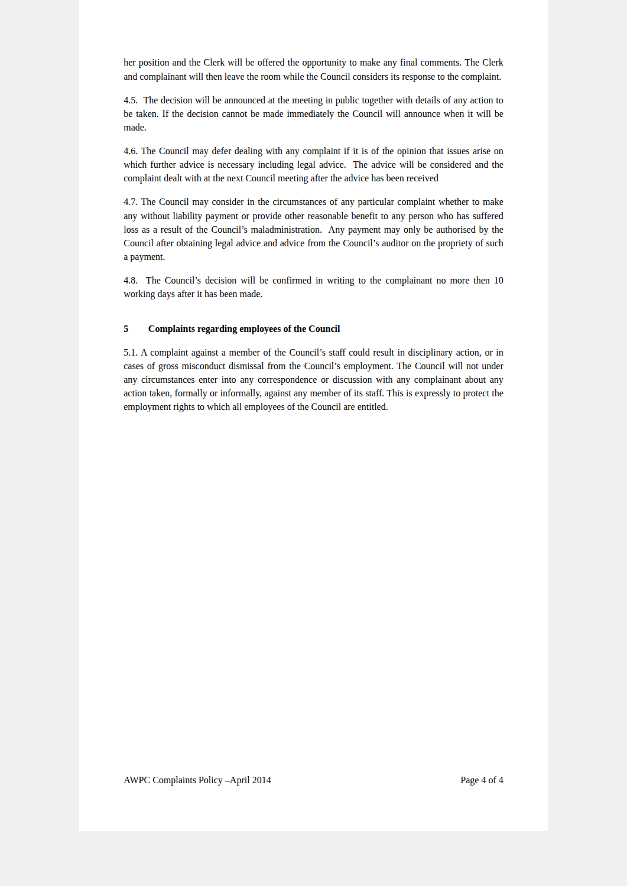her position and the Clerk will be offered the opportunity to make any final comments. The Clerk and complainant will then leave the room while the Council considers its response to the complaint.
4.5. The decision will be announced at the meeting in public together with details of any action to be taken. If the decision cannot be made immediately the Council will announce when it will be made.
4.6. The Council may defer dealing with any complaint if it is of the opinion that issues arise on which further advice is necessary including legal advice. The advice will be considered and the complaint dealt with at the next Council meeting after the advice has been received
4.7. The Council may consider in the circumstances of any particular complaint whether to make any without liability payment or provide other reasonable benefit to any person who has suffered loss as a result of the Council’s maladministration. Any payment may only be authorised by the Council after obtaining legal advice and advice from the Council’s auditor on the propriety of such a payment.
4.8. The Council’s decision will be confirmed in writing to the complainant no more then 10 working days after it has been made.
5 Complaints regarding employees of the Council
5.1. A complaint against a member of the Council’s staff could result in disciplinary action, or in cases of gross misconduct dismissal from the Council’s employment. The Council will not under any circumstances enter into any correspondence or discussion with any complainant about any action taken, formally or informally, against any member of its staff. This is expressly to protect the employment rights to which all employees of the Council are entitled.
AWPC Complaints Policy –April 2014 Page 4 of 4